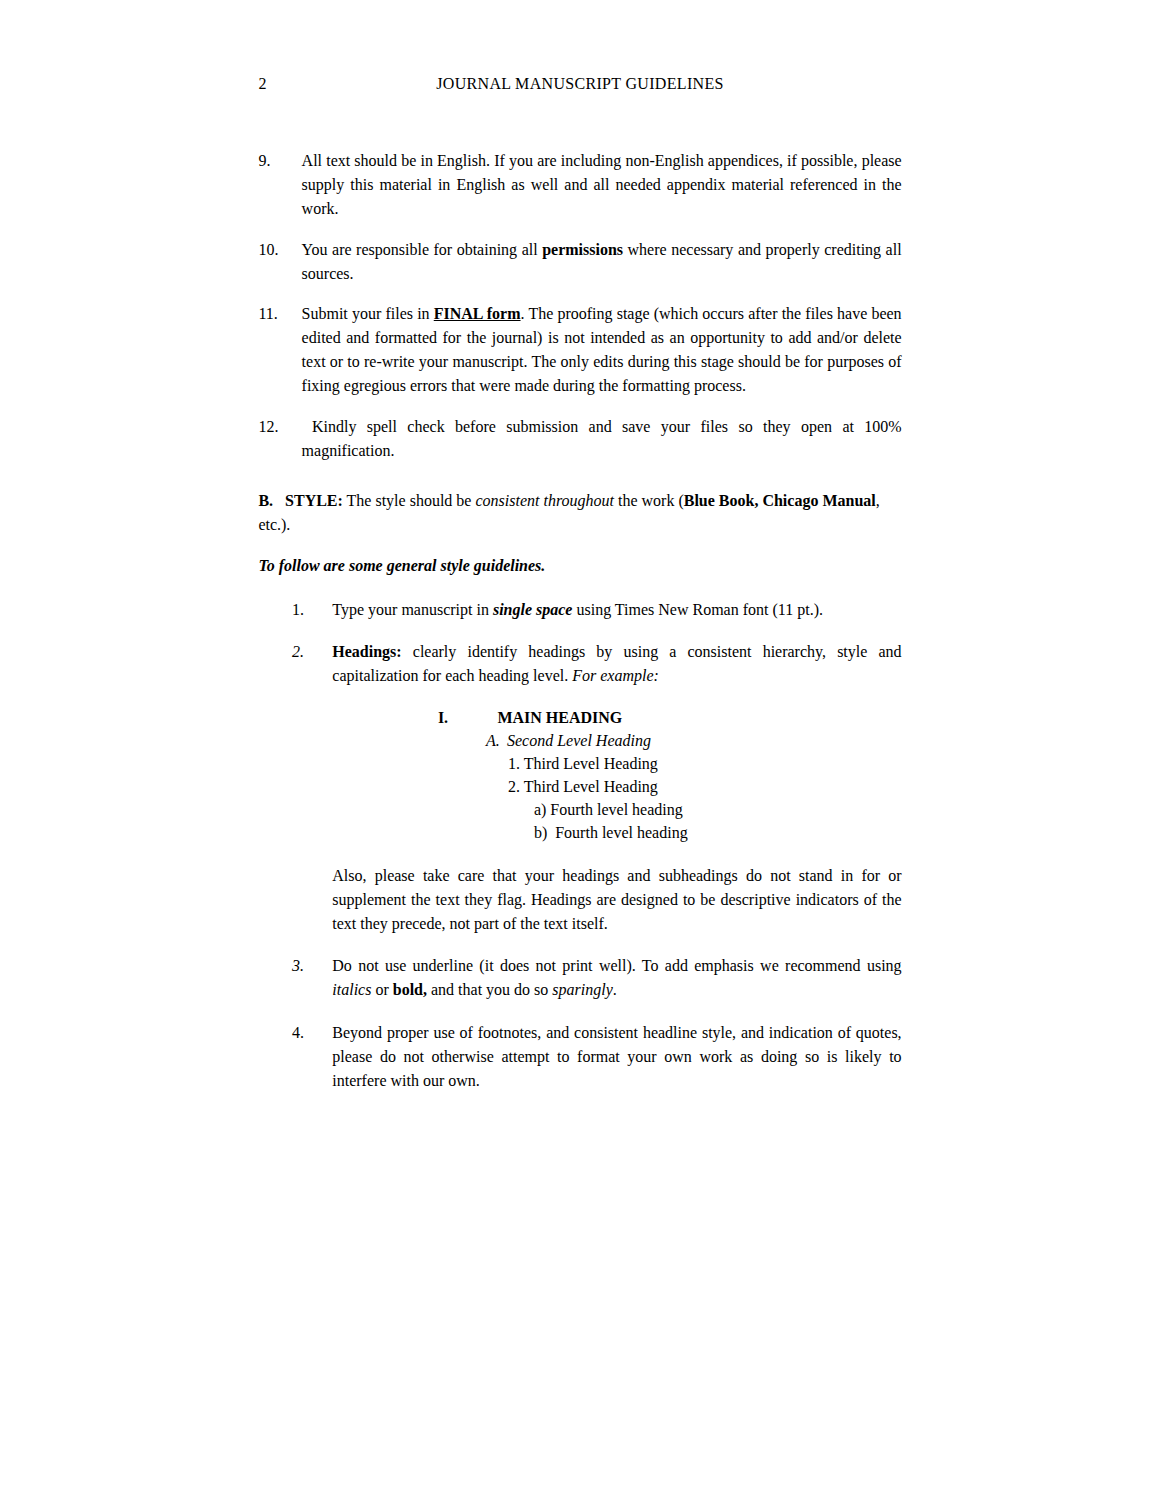2
JOURNAL MANUSCRIPT GUIDELINES
9. All text should be in English. If you are including non-English appendices, if possible, please supply this material in English as well and all needed appendix material referenced in the work.
10. You are responsible for obtaining all permissions where necessary and properly crediting all sources.
11. Submit your files in FINAL form. The proofing stage (which occurs after the files have been edited and formatted for the journal) is not intended as an opportunity to add and/or delete text or to re-write your manuscript. The only edits during this stage should be for purposes of fixing egregious errors that were made during the formatting process.
12. Kindly spell check before submission and save your files so they open at 100% magnification.
B. STYLE: The style should be consistent throughout the work (Blue Book, Chicago Manual, etc.).
To follow are some general style guidelines.
1. Type your manuscript in single space using Times New Roman font (11 pt.).
2. Headings: clearly identify headings by using a consistent hierarchy, style and capitalization for each heading level. For example:
I. MAIN HEADING A. Second Level Heading 1. Third Level Heading 2. Third Level Heading a) Fourth level heading b) Fourth level heading
Also, please take care that your headings and subheadings do not stand in for or supplement the text they flag. Headings are designed to be descriptive indicators of the text they precede, not part of the text itself.
3. Do not use underline (it does not print well). To add emphasis we recommend using italics or bold, and that you do so sparingly.
4. Beyond proper use of footnotes, and consistent headline style, and indication of quotes, please do not otherwise attempt to format your own work as doing so is likely to interfere with our own.